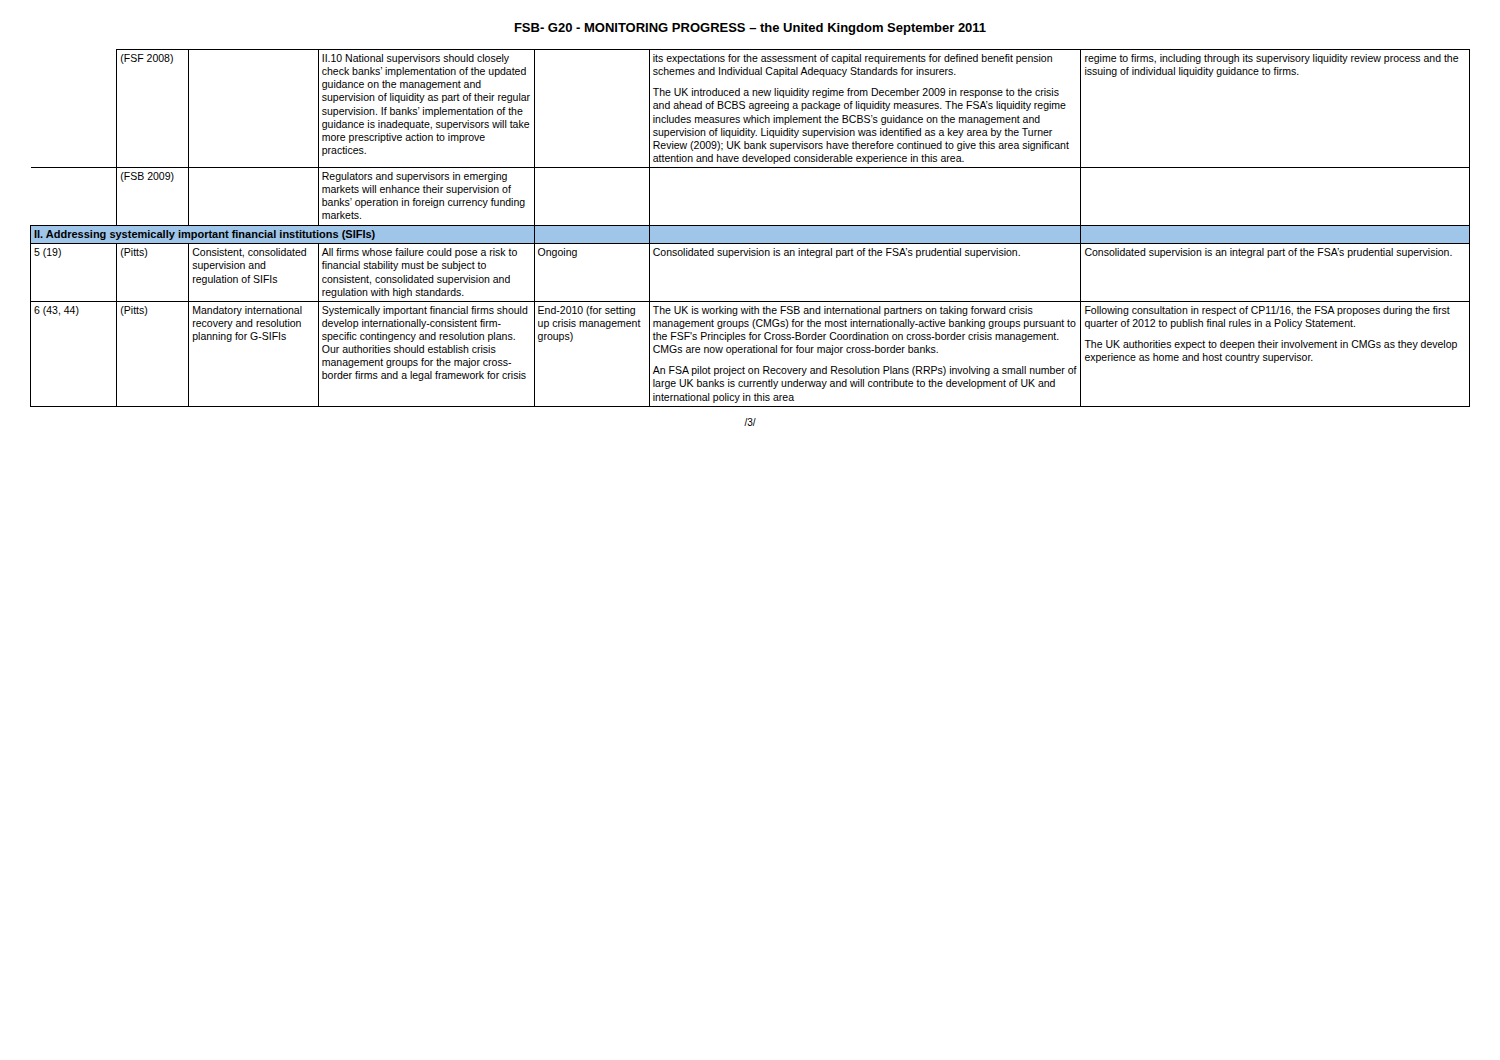FSB- G20 - MONITORING PROGRESS – the United Kingdom September 2011
| | (FSF 2008) | | II.10 National supervisors should closely check banks’ implementation of the updated guidance on the management and supervision of liquidity as part of their regular supervision. If banks’ implementation of the guidance is inadequate, supervisors will take more prescriptive action to improve practices. | | its expectations for the assessment of capital requirements for defined benefit pension schemes and Individual Capital Adequacy Standards for insurers. The UK introduced a new liquidity regime from December 2009 in response to the crisis and ahead of BCBS agreeing a package of liquidity measures. The FSA’s liquidity regime includes measures which implement the BCBS’s guidance on the management and supervision of liquidity. Liquidity supervision was identified as a key area by the Turner Review (2009); UK bank supervisors have therefore continued to give this area significant attention and have developed considerable experience in this area. | regime to firms, including through its supervisory liquidity review process and the issuing of individual liquidity guidance to firms. |
| | (FSB 2009) | | Regulators and supervisors in emerging markets will enhance their supervision of banks’ operation in foreign currency funding markets. | | | |
| II. Addressing systemically important financial institutions (SIFIs) | | | |
| 5 (19) | (Pitts) | Consistent, consolidated supervision and regulation of SIFIs | All firms whose failure could pose a risk to financial stability must be subject to consistent, consolidated supervision and regulation with high standards. | Ongoing | Consolidated supervision is an integral part of the FSA’s prudential supervision. | Consolidated supervision is an integral part of the FSA’s prudential supervision. |
| 6 (43, 44) | (Pitts) | Mandatory international recovery and resolution planning for G-SIFIs | Systemically important financial firms should develop internationally-consistent firm-specific contingency and resolution plans. Our authorities should establish crisis management groups for the major cross-border firms and a legal framework for crisis | End-2010 (for setting up crisis management groups) | The UK is working with the FSB and international partners on taking forward crisis management groups (CMGs) for the most internationally-active banking groups pursuant to the FSF's Principles for Cross-Border Coordination on cross-border crisis management. CMGs are now operational for four major cross-border banks. An FSA pilot project on Recovery and Resolution Plans (RRPs) involving a small number of large UK banks is currently underway and will contribute to the development of UK and international policy in this area | Following consultation in respect of CP11/16, the FSA proposes during the first quarter of 2012 to publish final rules in a Policy Statement. The UK authorities expect to deepen their involvement in CMGs as they develop experience as home and host country supervisor. |
/3/